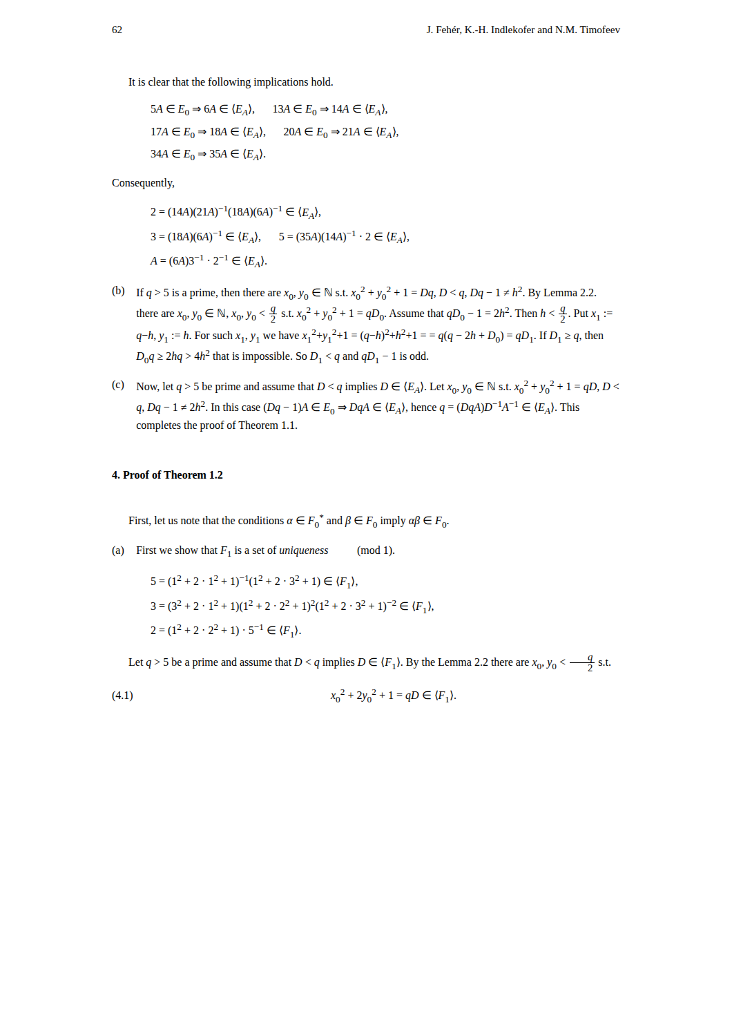62 J. Fehér, K.-H. Indlekofer and N.M. Timofeev
It is clear that the following implications hold.
5A ∈ E0 ⇒ 6A ∈ ⟨EA⟩, 13A ∈ E0 ⇒ 14A ∈ ⟨EA⟩,
17A ∈ E0 ⇒ 18A ∈ ⟨EA⟩, 20A ∈ E0 ⇒ 21A ∈ ⟨EA⟩,
34A ∈ E0 ⇒ 35A ∈ ⟨EA⟩.
Consequently,
2 = (14A)(21A)−1(18A)(6A)−1 ∈ ⟨EA⟩,
3 = (18A)(6A)−1 ∈ ⟨EA⟩, 5 = (35A)(14A)−1 · 2 ∈ ⟨EA⟩,
A = (6A)3−1 · 2−1 ∈ ⟨EA⟩.
(b) If q > 5 is a prime, then there are x0, y0 ∈ ℕ s.t. x02 + y02 + 1 = Dq, D < q, Dq − 1 ≠ h2. By Lemma 2.2. there are x0, y0 ∈ ℕ, x0, y0 < q 2 s.t. x02 + y02 + 1 = qD0. Assume that qD0 − 1 = 2h2. Then h < q 2. Put x1 := q−h, y1 := h. For such x1, y1 we have x12+y12+1 = (q−h)2+h2+1 = = q(q − 2h + D0) = qD1. If D1 ≥ q, then D0q ≥ 2hq > 4h2 that is impossible. So D1 < q and qD1 − 1 is odd.
(c) Now, let q > 5 be prime and assume that D < q implies D ∈ ⟨EA⟩. Let x0, y0 ∈ ℕ s.t. x02 + y02 + 1 = qD, D < q, Dq − 1 ≠ 2h2. In this case (Dq − 1)A ∈ E0 ⇒ DqA ∈ ⟨EA⟩, hence q = (DqA)D−1A−1 ∈ ⟨EA⟩. This completes the proof of Theorem 1.1.
4. Proof of Theorem 1.2
First, let us note that the conditions α ∈ F0* and β ∈ F0 imply αβ ∈ F0.
(a) First we show that F1 is a set of uniqueness (mod 1).
5 = (12 + 2 · 12 + 1)−1(12 + 2 · 32 + 1) ∈ ⟨F1⟩,
3 = (32 + 2 · 12 + 1)(12 + 2 · 22 + 1)2(12 + 2 · 32 + 1)−2 ∈ ⟨F1⟩,
2 = (12 + 2 · 22 + 1) · 5−1 ∈ ⟨F1⟩.
Let q > 5 be a prime and assume that D < q implies D ∈ ⟨F1⟩. By the Lemma 2.2 there are x0, y0 < q 2 s.t.
(4.1) x02 + 2y02 + 1 = qD ∈ ⟨F1⟩.